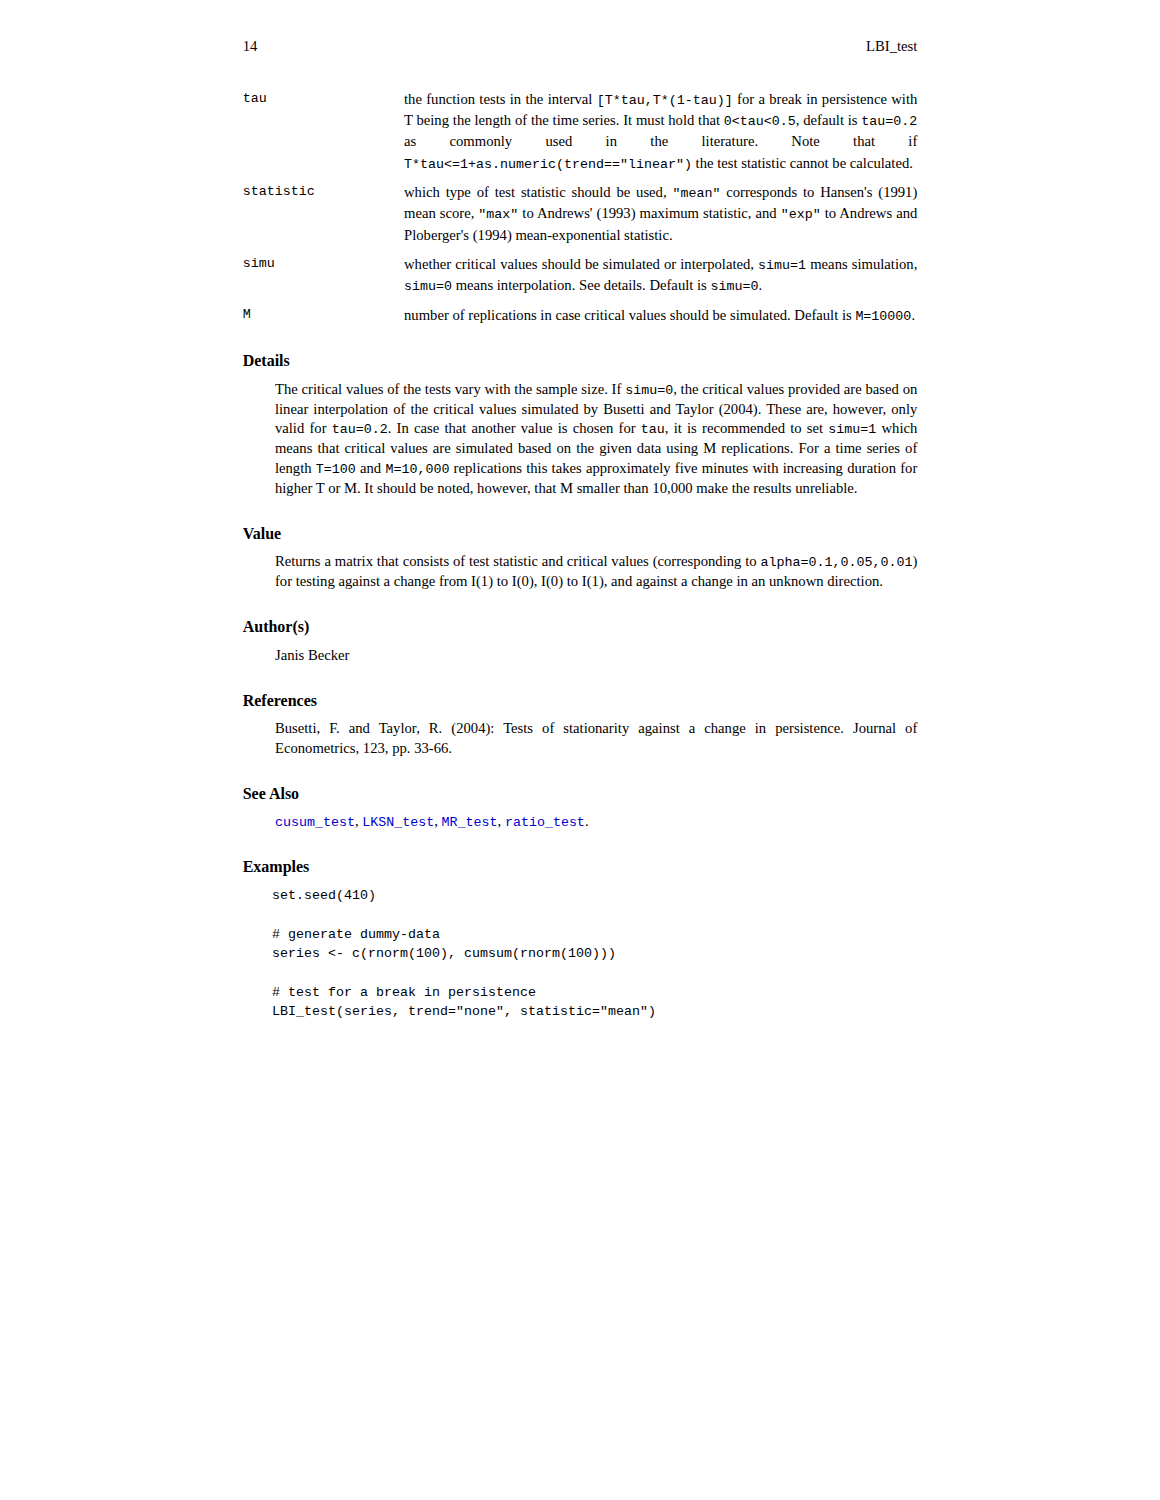14 LBI_test
tau
the function tests in the interval [T*tau,T*(1-tau)] for a break in persistence with T being the length of the time series. It must hold that 0<tau<0.5, default is tau=0.2 as commonly used in the literature. Note that if T*tau<=1+as.numeric(trend=="linear") the test statistic cannot be calculated.
statistic
which type of test statistic should be used, "mean" corresponds to Hansen's (1991) mean score, "max" to Andrews' (1993) maximum statistic, and "exp" to Andrews and Ploberger's (1994) mean-exponential statistic.
simu
whether critical values should be simulated or interpolated, simu=1 means simulation, simu=0 means interpolation. See details. Default is simu=0.
M
number of replications in case critical values should be simulated. Default is M=10000.
Details
The critical values of the tests vary with the sample size. If simu=0, the critical values provided are based on linear interpolation of the critical values simulated by Busetti and Taylor (2004). These are, however, only valid for tau=0.2. In case that another value is chosen for tau, it is recommended to set simu=1 which means that critical values are simulated based on the given data using M replications. For a time series of length T=100 and M=10,000 replications this takes approximately five minutes with increasing duration for higher T or M. It should be noted, however, that M smaller than 10,000 make the results unreliable.
Value
Returns a matrix that consists of test statistic and critical values (corresponding to alpha=0.1,0.05,0.01) for testing against a change from I(1) to I(0), I(0) to I(1), and against a change in an unknown direction.
Author(s)
Janis Becker
References
Busetti, F. and Taylor, R. (2004): Tests of stationarity against a change in persistence. Journal of Econometrics, 123, pp. 33-66.
See Also
cusum_test, LKSN_test, MR_test, ratio_test.
Examples
set.seed(410)

# generate dummy-data
series <- c(rnorm(100), cumsum(rnorm(100)))

# test for a break in persistence
LBI_test(series, trend="none", statistic="mean")